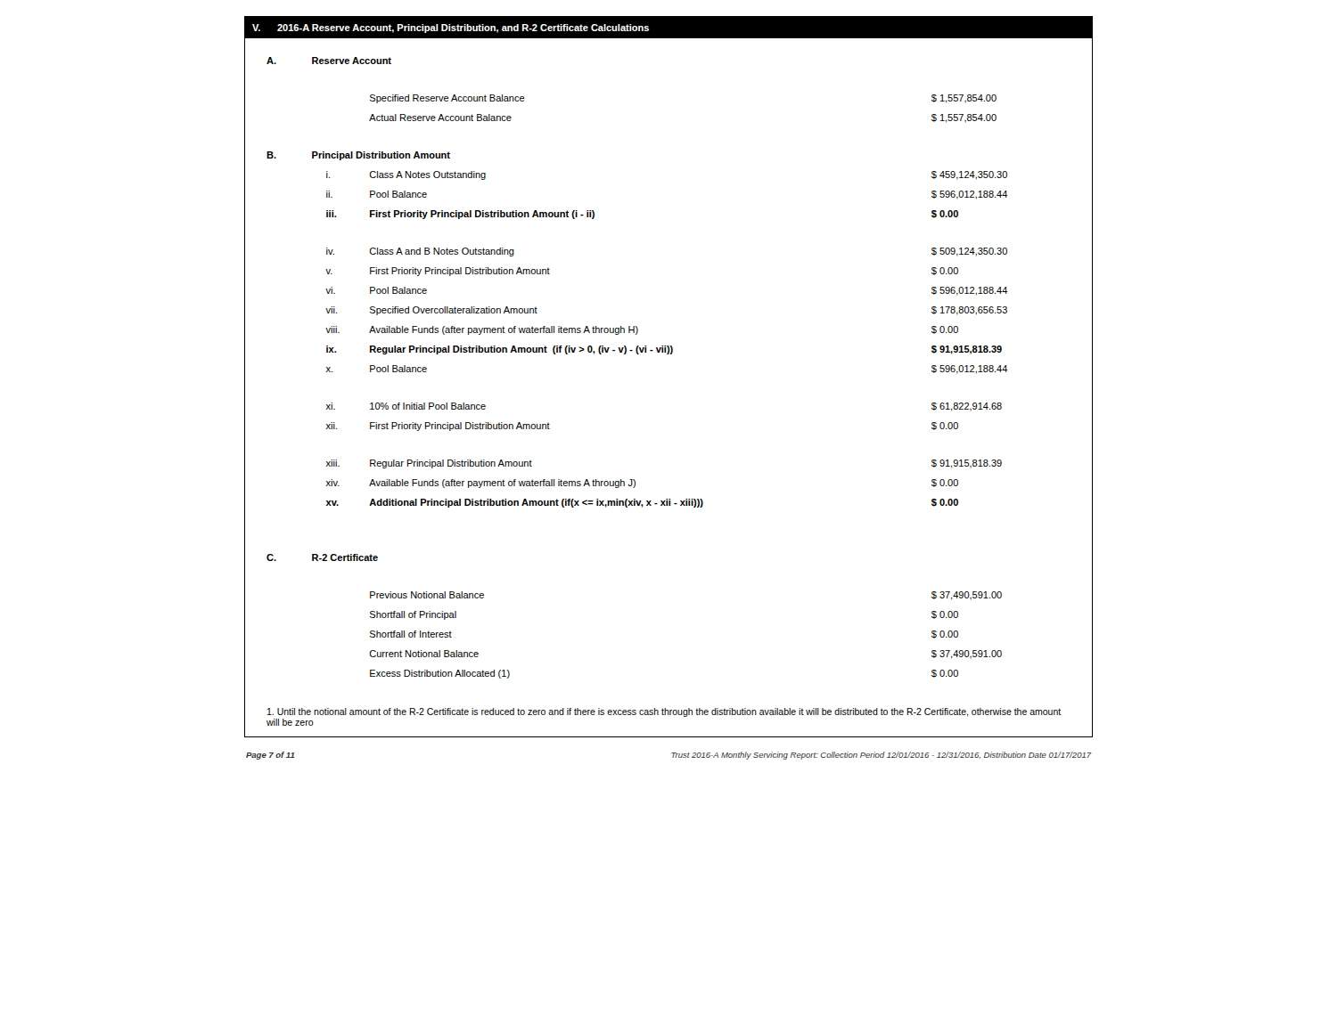V. 2016-A Reserve Account, Principal Distribution, and R-2 Certificate Calculations
| A. | Reserve Account |
| | | Specified Reserve Account Balance | $ 1,557,854.00 |
| | | Actual Reserve Account Balance | $ 1,557,854.00 |
| B. | Principal Distribution Amount |
| | i. | Class A Notes Outstanding | $ 459,124,350.30 |
| | ii. | Pool Balance | $ 596,012,188.44 |
| | iii. | First Priority Principal Distribution Amount (i - ii) | $ 0.00 |
| | iv. | Class A and B Notes Outstanding | $ 509,124,350.30 |
| | v. | First Priority Principal Distribution Amount | $ 0.00 |
| | vi. | Pool Balance | $ 596,012,188.44 |
| | vii. | Specified Overcollateralization Amount | $ 178,803,656.53 |
| | viii. | Available Funds (after payment of waterfall items A through H) | $ 0.00 |
| | ix. | Regular Principal Distribution Amount (if (iv > 0, (iv - v) - (vi - vii)) | $ 91,915,818.39 |
| | x. | Pool Balance | $ 596,012,188.44 |
| | xi. | 10% of Initial Pool Balance | $ 61,822,914.68 |
| | xii. | First Priority Principal Distribution Amount | $ 0.00 |
| | xiii. | Regular Principal Distribution Amount | $ 91,915,818.39 |
| | xiv. | Available Funds (after payment of waterfall items A through J) | $ 0.00 |
| | xv. | Additional Principal Distribution Amount (if(x <= ix,min(xiv, x - xii - xiii))) | $ 0.00 |
| C. | R-2 Certificate |
| | | Previous Notional Balance | $ 37,490,591.00 |
| | | Shortfall of Principal | $ 0.00 |
| | | Shortfall of Interest | $ 0.00 |
| | | Current Notional Balance | $ 37,490,591.00 |
| | | Excess Distribution Allocated (1) | $ 0.00 |
1. Until the notional amount of the R-2 Certificate is reduced to zero and if there is excess cash through the distribution available it will be distributed to the R-2 Certificate, otherwise the amount will be zero
Page 7 of 11
Trust 2016-A Monthly Servicing Report: Collection Period 12/01/2016 - 12/31/2016, Distribution Date 01/17/2017